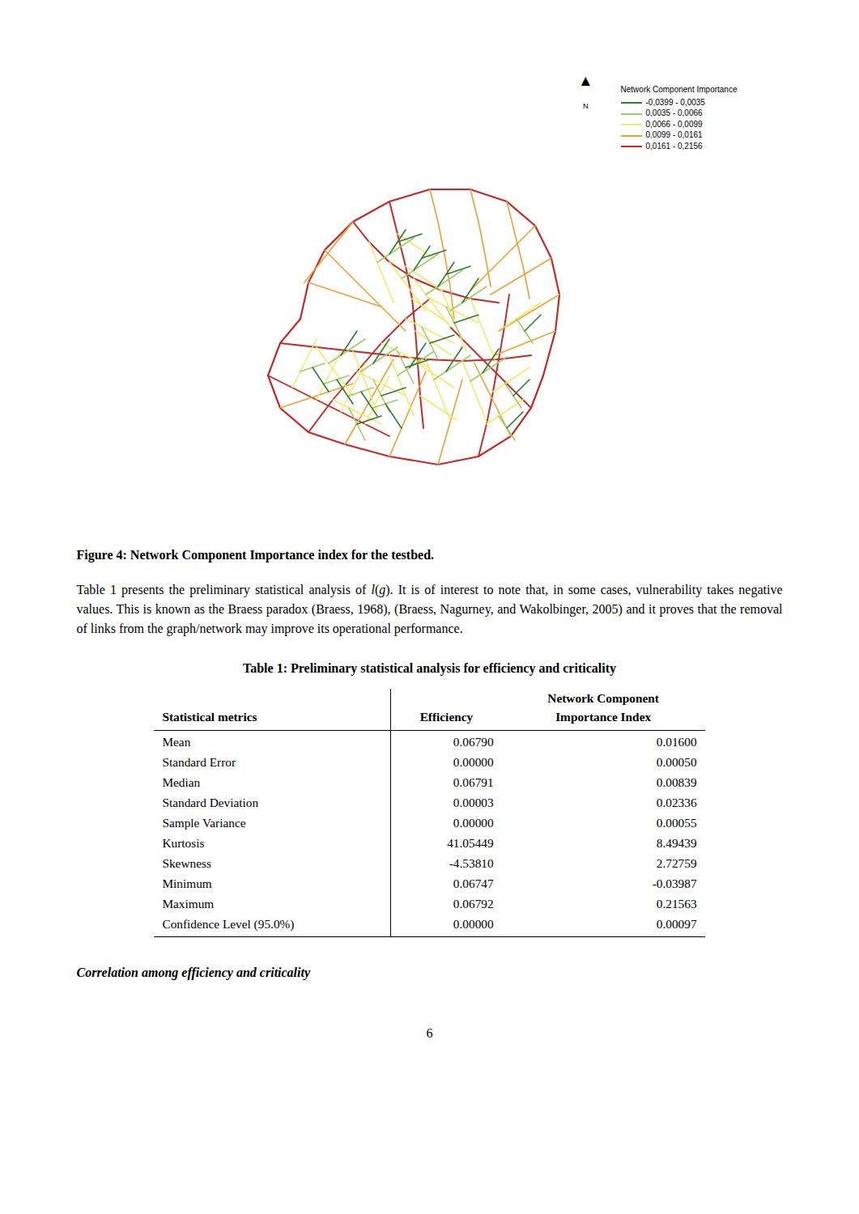▲
N
Network Component Importance
-0,0399 - 0,0035
0,0035 - 0,0066
0,0066 - 0,0099
0,0099 - 0,0161
0,0161 - 0,2156
Figure 4: Network Component Importance index for the testbed.
Table 1 presents the preliminary statistical analysis of l(g). It is of interest to note that, in some cases, vulnerability takes negative values. This is known as the Braess paradox (Braess, 1968), (Braess, Nagurney, and Wakolbinger, 2005) and it proves that the removal of links from the graph/network may improve its operational performance.
Table 1: Preliminary statistical analysis for efficiency and criticality
| Statistical metrics | Efficiency | Network Component Importance Index |
| --- | --- | --- |
| Mean | 0.06790 | 0.01600 |
| Standard Error | 0.00000 | 0.00050 |
| Median | 0.06791 | 0.00839 |
| Standard Deviation | 0.00003 | 0.02336 |
| Sample Variance | 0.00000 | 0.00055 |
| Kurtosis | 41.05449 | 8.49439 |
| Skewness | -4.53810 | 2.72759 |
| Minimum | 0.06747 | -0.03987 |
| Maximum | 0.06792 | 0.21563 |
| Confidence Level (95.0%) | 0.00000 | 0.00097 |
Correlation among efficiency and criticality
6